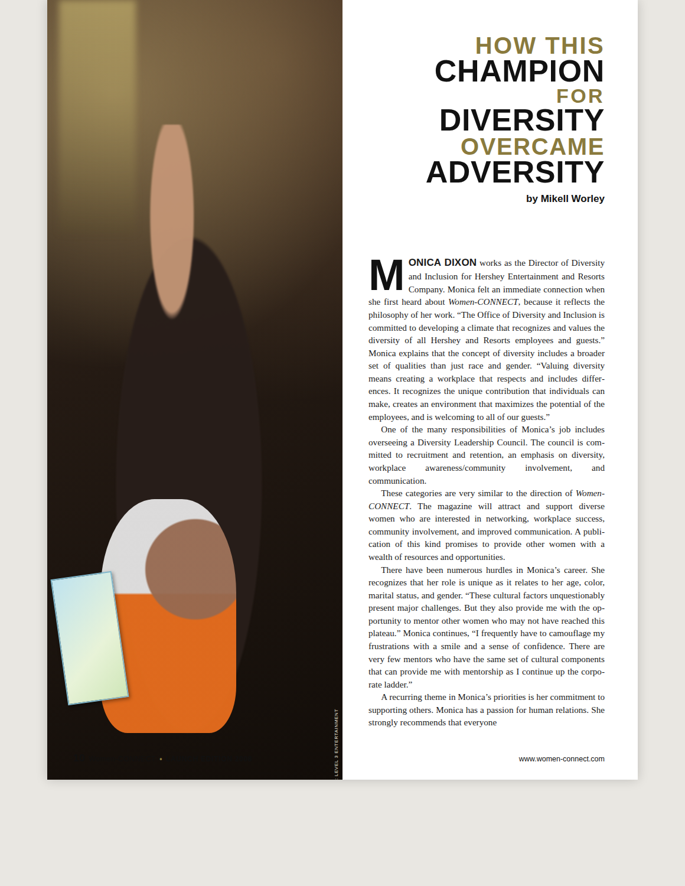PHOTO: LEVEL 3 ENTERTAINMENT
How This Champion for Diversity Overcame Adversity
by Mikell Worley
MONICA DIXON works as the Director of Diversity and Inclusion for Hershey Entertainment and Resorts Company. Monica felt an immediate connection when she first heard about Women-CONNECT, because it reflects the philosophy of her work. “The Office of Diversity and Inclusion is committed to developing a climate that recognizes and values the diversity of all Hershey and Resorts employees and guests.” Monica explains that the concept of diversity includes a broader set of qualities than just race and gender. “Valuing diversity means creating a workplace that respects and includes differences. It recognizes the unique contribution that individuals can make, creates an environment that maximizes the potential of the employees, and is welcoming to all of our guests.”
One of the many responsibilities of Monica’s job includes overseeing a Diversity Leadership Council. The council is committed to recruitment and retention, an emphasis on diversity, workplace awareness/community involvement, and communication.
These categories are very similar to the direction of Women-CONNECT. The magazine will attract and support diverse women who are interested in networking, workplace success, community involvement, and improved communication. A publication of this kind promises to provide other women with a wealth of resources and opportunities.
There have been numerous hurdles in Monica’s career. She recognizes that her role is unique as it relates to her age, color, marital status, and gender. “These cultural factors unquestionably present major challenges. But they also provide me with the opportunity to mentor other women who may not have reached this plateau.” Monica continues, “I frequently have to camouflage my frustrations with a smile and a sense of confidence. There are very few mentors who have the same set of cultural components that can provide me with mentorship as I continue up the corporate ladder.”
A recurring theme in Monica’s priorities is her commitment to supporting others. Monica has a passion for human relations. She strongly recommends that everyone
10 Women-CONNECT•LAUNCH EDITION 2008
www.women-connect.com